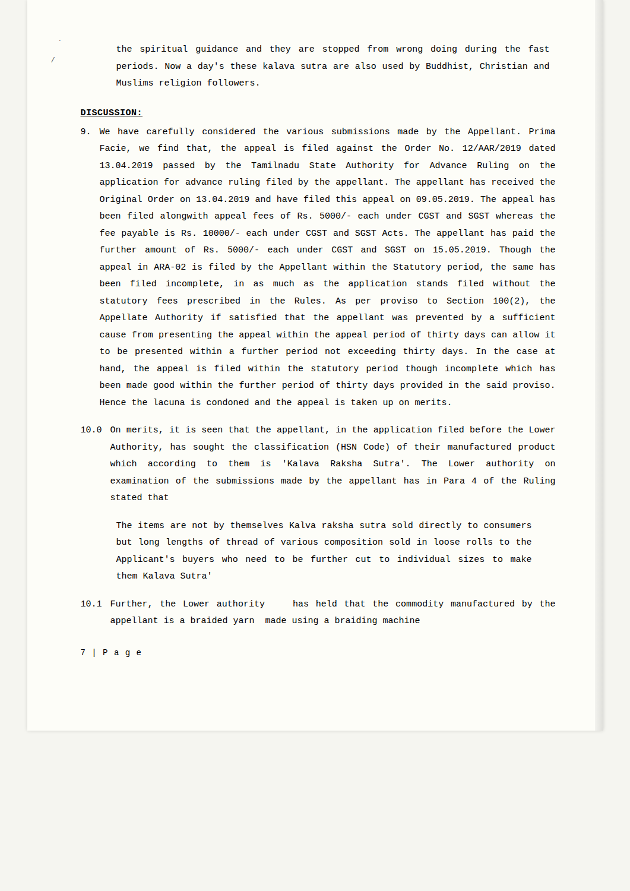.
/
the spiritual guidance and they are stopped from wrong doing during the fast periods. Now a day's these kalava sutra are also used by Buddhist, Christian and Muslims religion followers.
DISCUSSION:
9.
We have carefully considered the various submissions made by the Appellant. Prima Facie, we find that, the appeal is filed against the Order No. 12/AAR/2019 dated 13.04.2019 passed by the Tamilnadu State Authority for Advance Ruling on the application for advance ruling filed by the appellant. The appellant has received the Original Order on 13.04.2019 and have filed this appeal on 09.05.2019. The appeal has been filed alongwith appeal fees of Rs. 5000/- each under CGST and SGST whereas the fee payable is Rs. 10000/- each under CGST and SGST Acts. The appellant has paid the further amount of Rs. 5000/- each under CGST and SGST on 15.05.2019. Though the appeal in ARA-02 is filed by the Appellant within the Statutory period, the same has been filed incomplete, in as much as the application stands filed without the statutory fees prescribed in the Rules. As per proviso to Section 100(2), the Appellate Authority if satisfied that the appellant was prevented by a sufficient cause from presenting the appeal within the appeal period of thirty days can allow it to be presented within a further period not exceeding thirty days. In the case at hand, the appeal is filed within the statutory period though incomplete which has been made good within the further period of thirty days provided in the said proviso. Hence the lacuna is condoned and the appeal is taken up on merits.
10.0
On merits, it is seen that the appellant, in the application filed before the Lower Authority, has sought the classification (HSN Code) of their manufactured product which according to them is 'Kalava Raksha Sutra'. The Lower authority on examination of the submissions made by the appellant has in Para 4 of the Ruling stated that
The items are not by themselves Kalva raksha sutra sold directly to consumers but long lengths of thread of various composition sold in loose rolls to the Applicant's buyers who need to be further cut to individual sizes to make them Kalava Sutra'
10.1
Further, the Lower authority has held that the commodity manufactured by the appellant is a braided yarn made using a braiding machine
7 | P a g e